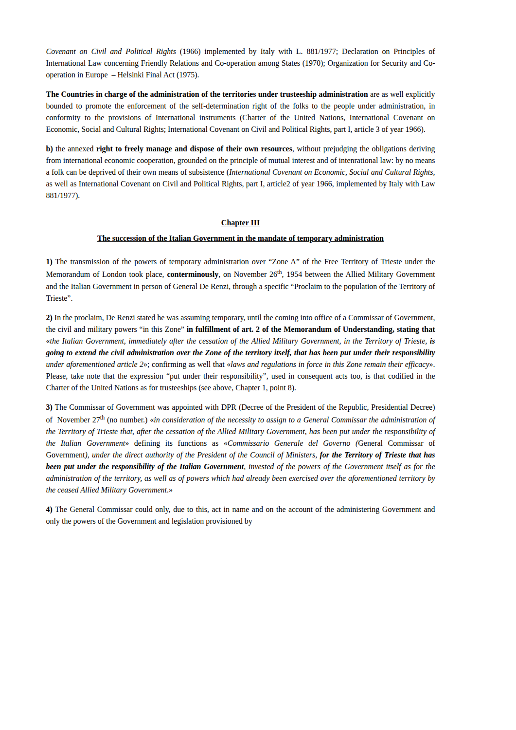Covenant on Civil and Political Rights (1966) implemented by Italy with L. 881/1977; Declaration on Principles of International Law concerning Friendly Relations and Co-operation among States (1970); Organization for Security and Co-operation in Europe – Helsinki Final Act (1975).
The Countries in charge of the administration of the territories under trusteeship administration are as well explicitly bounded to promote the enforcement of the self-determination right of the folks to the people under administration, in conformity to the provisions of International instruments (Charter of the United Nations, International Covenant on Economic, Social and Cultural Rights; International Covenant on Civil and Political Rights, part I, article 3 of year 1966).
b) the annexed right to freely manage and dispose of their own resources, without prejudging the obligations deriving from international economic cooperation, grounded on the principle of mutual interest and of intenrational law: by no means a folk can be deprived of their own means of subsistence (International Covenant on Economic, Social and Cultural Rights, as well as International Covenant on Civil and Political Rights, part I, article2 of year 1966, implemented by Italy with Law 881/1977).
Chapter III
The succession of the Italian Government in the mandate of temporary administration
1) The transmission of the powers of temporary administration over “Zone A” of the Free Territory of Trieste under the Memorandum of London took place, conterminously, on November 26th, 1954 between the Allied Military Government and the Italian Government in person of General De Renzi, through a specific “Proclaim to the population of the Territory of Trieste”.
2) In the proclaim, De Renzi stated he was assuming temporary, until the coming into office of a Commissar of Government, the civil and military powers “in this Zone” in fulfillment of art. 2 of the Memorandum of Understanding, stating that «the Italian Government, immediately after the cessation of the Allied Military Government, in the Territory of Trieste, is going to extend the civil administration over the Zone of the territory itself, that has been put under their responsibility under aforementioned article 2»; confirming as well that «laws and regulations in force in this Zone remain their efficacy». Please, take note that the expression “put under their responsibility”, used in consequent acts too, is that codified in the Charter of the United Nations as for trusteeships (see above, Chapter 1, point 8).
3) The Commissar of Government was appointed with DPR (Decree of the President of the Republic, Presidential Decree) of November 27th (no number.) «in consideration of the necessity to assign to a General Commissar the administration of the Territory of Trieste that, after the cessation of the Allied Military Government, has been put under the responsibility of the Italian Government» defining its functions as «Commissario Generale del Governo (General Commissar of Government), under the direct authority of the President of the Council of Ministers, for the Territory of Trieste that has been put under the responsibility of the Italian Government, invested of the powers of the Government itself as for the administration of the territory, as well as of powers which had already been exercised over the aforementioned territory by the ceased Allied Military Government.»
4) The General Commissar could only, due to this, act in name and on the account of the administering Government and only the powers of the Government and legislation provisioned by